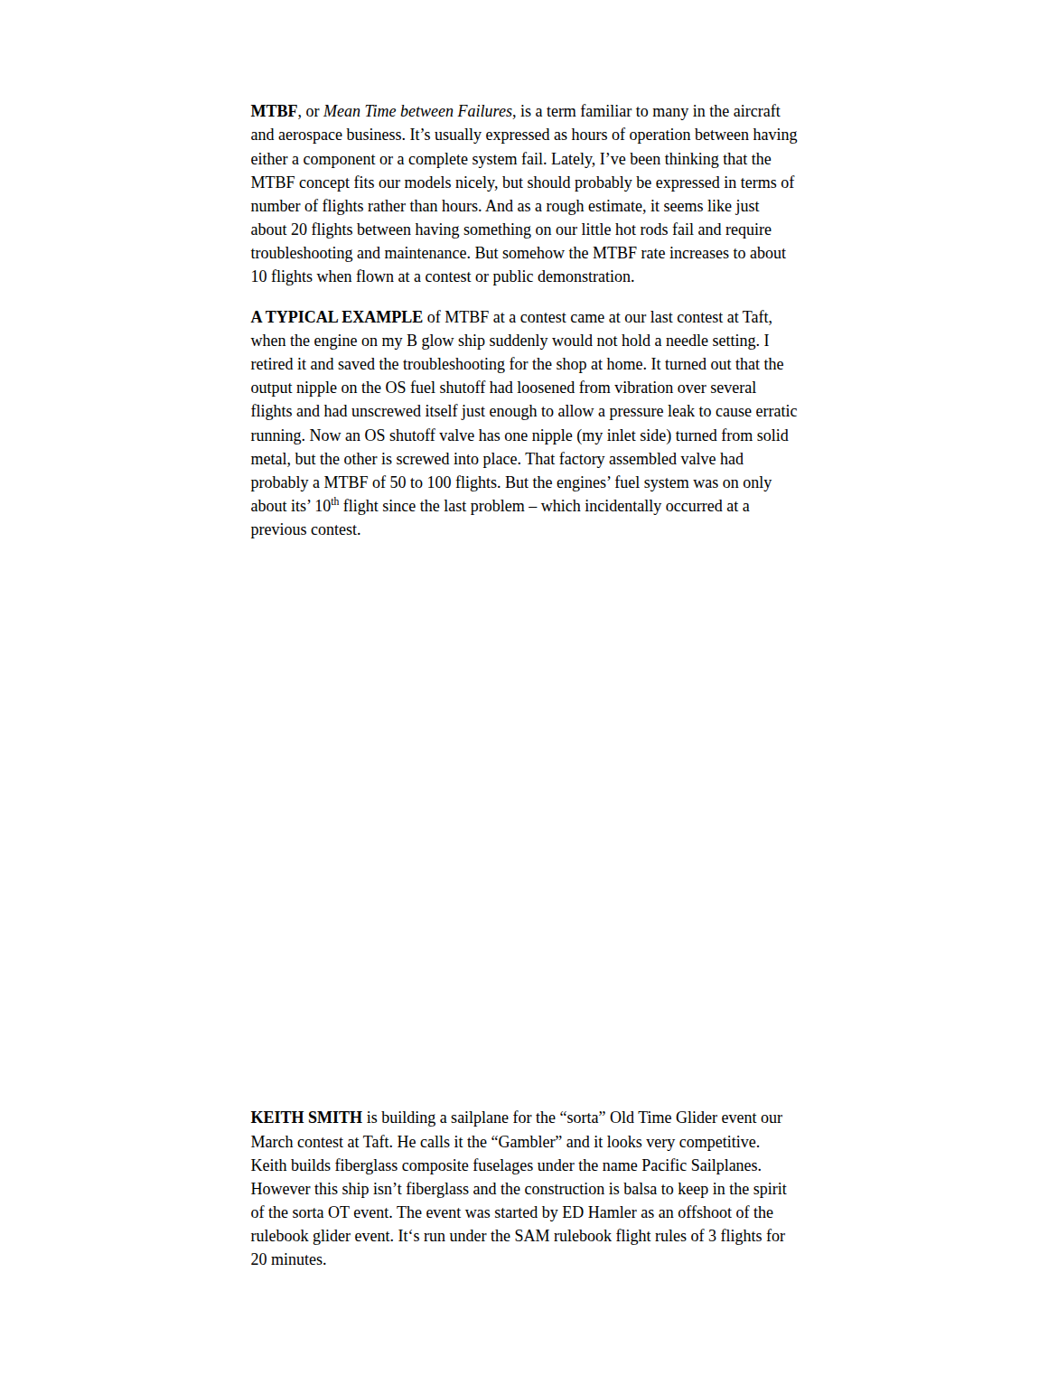MTBF, or Mean Time between Failures, is a term familiar to many in the aircraft and aerospace business. It’s usually expressed as hours of operation between having either a component or a complete system fail. Lately, I’ve been thinking that the MTBF concept fits our models nicely, but should probably be expressed in terms of number of flights rather than hours. And as a rough estimate, it seems like just about 20 flights between having something on our little hot rods fail and require troubleshooting and maintenance. But somehow the MTBF rate increases to about 10 flights when flown at a contest or public demonstration.
A TYPICAL EXAMPLE of MTBF at a contest came at our last contest at Taft, when the engine on my B glow ship suddenly would not hold a needle setting. I retired it and saved the troubleshooting for the shop at home. It turned out that the output nipple on the OS fuel shutoff had loosened from vibration over several flights and had unscrewed itself just enough to allow a pressure leak to cause erratic running. Now an OS shutoff valve has one nipple (my inlet side) turned from solid metal, but the other is screwed into place. That factory assembled valve had probably a MTBF of 50 to 100 flights. But the engines’ fuel system was on only about its’ 10th flight since the last problem – which incidentally occurred at a previous contest.
KEITH SMITH is building a sailplane for the “sorta” Old Time Glider event our March contest at Taft. He calls it the “Gambler” and it looks very competitive. Keith builds fiberglass composite fuselages under the name Pacific Sailplanes. However this ship isn’t fiberglass and the construction is balsa to keep in the spirit of the sorta OT event. The event was started by ED Hamler as an offshoot of the rulebook glider event. It‘s run under the SAM rulebook flight rules of 3 flights for 20 minutes.